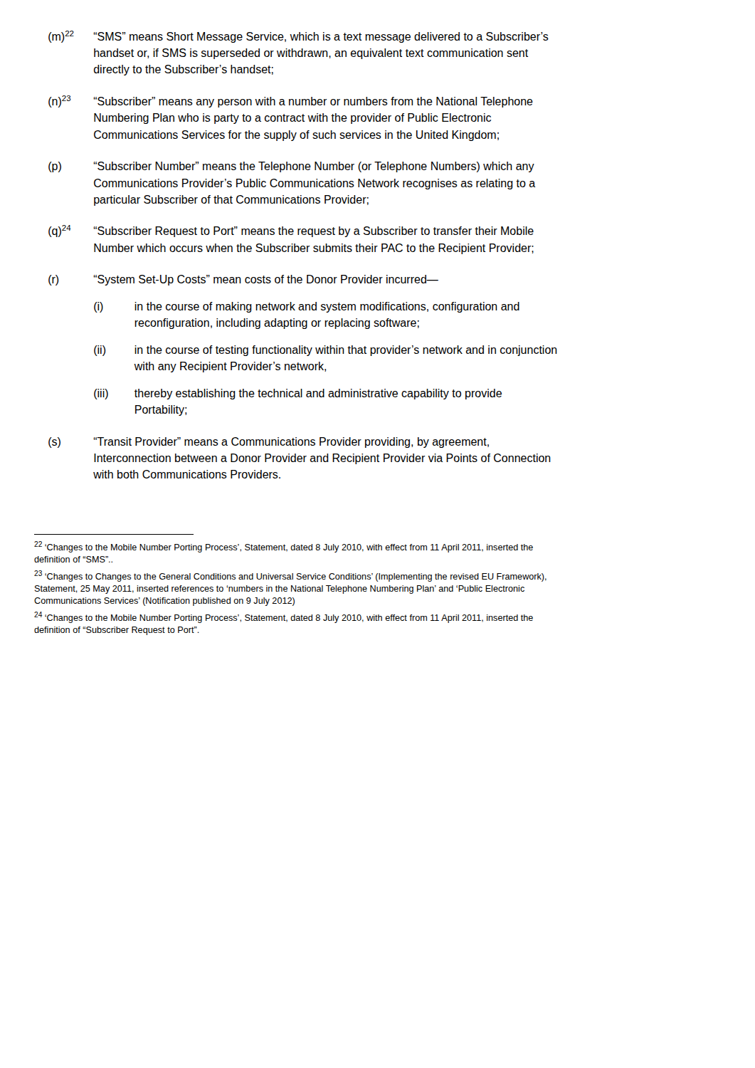(m)22
“SMS” means Short Message Service, which is a text message delivered to a Subscriber’s handset or, if SMS is superseded or withdrawn, an equivalent text communication sent directly to the Subscriber’s handset;
(n)23
“Subscriber” means any person with a number or numbers from the National Telephone Numbering Plan who is party to a contract with the provider of Public Electronic Communications Services for the supply of such services in the United Kingdom;
(p)
“Subscriber Number” means the Telephone Number (or Telephone Numbers) which any Communications Provider’s Public Communications Network recognises as relating to a particular Subscriber of that Communications Provider;
(q)24
“Subscriber Request to Port” means the request by a Subscriber to transfer their Mobile Number which occurs when the Subscriber submits their PAC to the Recipient Provider;
(r)
“System Set-Up Costs” mean costs of the Donor Provider incurred—
(i)
in the course of making network and system modifications, configuration and reconfiguration, including adapting or replacing software;
(ii)
in the course of testing functionality within that provider’s network and in conjunction with any Recipient Provider’s network,
(iii)
thereby establishing the technical and administrative capability to provide Portability;
(s)
“Transit Provider” means a Communications Provider providing, by agreement, Interconnection between a Donor Provider and Recipient Provider via Points of Connection with both Communications Providers.
22 ‘Changes to the Mobile Number Porting Process’, Statement, dated 8 July 2010, with effect from 11 April 2011, inserted the definition of “SMS”..
23 ‘Changes to Changes to the General Conditions and Universal Service Conditions’ (Implementing the revised EU Framework), Statement, 25 May 2011, inserted references to ‘numbers in the National Telephone Numbering Plan’ and ‘Public Electronic Communications Services’ (Notification published on 9 July 2012)
24 ‘Changes to the Mobile Number Porting Process’, Statement, dated 8 July 2010, with effect from 11 April 2011, inserted the definition of “Subscriber Request to Port”.